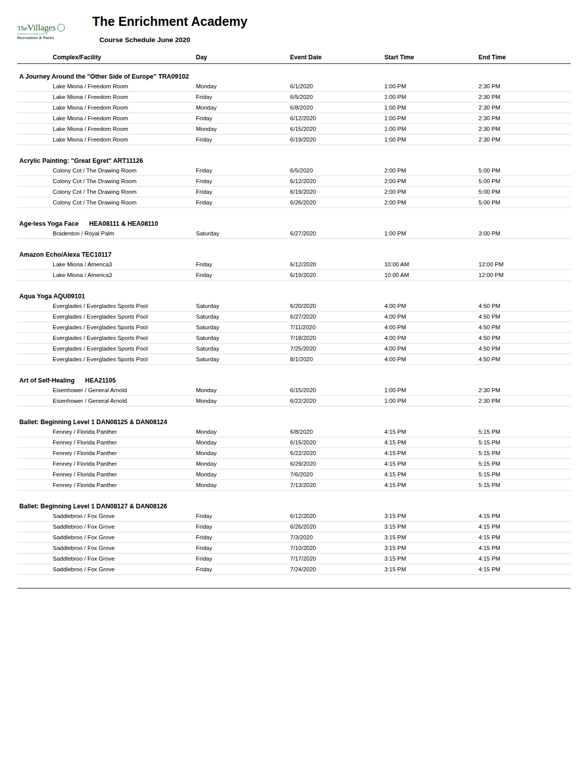The Villages
Community Development Districts
Recreation & Parks
The Enrichment Academy
Course Schedule June 2020
| Complex/Facility | Day | Event Date | Start Time | End Time |
| --- | --- | --- | --- | --- |
| A Journey Around the "Other Side of Europe" TRA09102 |
| Lake Miona / Freedom Room | Monday | 6/1/2020 | 1:00 PM | 2:30 PM |
| Lake Miona / Freedom Room | Friday | 6/5/2020 | 1:00 PM | 2:30 PM |
| Lake Miona / Freedom Room | Monday | 6/8/2020 | 1:00 PM | 2:30 PM |
| Lake Miona / Freedom Room | Friday | 6/12/2020 | 1:00 PM | 2:30 PM |
| Lake Miona / Freedom Room | Monday | 6/15/2020 | 1:00 PM | 2:30 PM |
| Lake Miona / Freedom Room | Friday | 6/19/2020 | 1:00 PM | 2:30 PM |
| Acrylic Painting: "Great Egret" ART11126 |
| Colony Cot / The Drawing Room | Friday | 6/5/2020 | 2:00 PM | 5:00 PM |
| Colony Cot / The Drawing Room | Friday | 6/12/2020 | 2:00 PM | 5:00 PM |
| Colony Cot / The Drawing Room | Friday | 6/19/2020 | 2:00 PM | 5:00 PM |
| Colony Cot / The Drawing Room | Friday | 6/26/2020 | 2:00 PM | 5:00 PM |
| Age-less Yoga Face HEA08111 & HEA08110 |
| Bradenton / Royal Palm | Saturday | 6/27/2020 | 1:00 PM | 3:00 PM |
| Amazon Echo/Alexa TEC10117 |
| Lake Miona / America3 | Friday | 6/12/2020 | 10:00 AM | 12:00 PM |
| Lake Miona / America3 | Friday | 6/19/2020 | 10:00 AM | 12:00 PM |
| Aqua Yoga AQU09101 |
| Everglades / Everglades Sports Pool | Saturday | 6/20/2020 | 4:00 PM | 4:50 PM |
| Everglades / Everglades Sports Pool | Saturday | 6/27/2020 | 4:00 PM | 4:50 PM |
| Everglades / Everglades Sports Pool | Saturday | 7/11/2020 | 4:00 PM | 4:50 PM |
| Everglades / Everglades Sports Pool | Saturday | 7/18/2020 | 4:00 PM | 4:50 PM |
| Everglades / Everglades Sports Pool | Saturday | 7/25/2020 | 4:00 PM | 4:50 PM |
| Everglades / Everglades Sports Pool | Saturday | 8/1/2020 | 4:00 PM | 4:50 PM |
| Art of Self-Healing HEA21105 |
| Eisenhower / General Arnold | Monday | 6/15/2020 | 1:00 PM | 2:30 PM |
| Eisenhower / General Arnold | Monday | 6/22/2020 | 1:00 PM | 2:30 PM |
| Ballet: Beginning Level 1 DAN08125 & DAN08124 |
| Fenney / Florida Panther | Monday | 6/8/2020 | 4:15 PM | 5:15 PM |
| Fenney / Florida Panther | Monday | 6/15/2020 | 4:15 PM | 5:15 PM |
| Fenney / Florida Panther | Monday | 6/22/2020 | 4:15 PM | 5:15 PM |
| Fenney / Florida Panther | Monday | 6/29/2020 | 4:15 PM | 5:15 PM |
| Fenney / Florida Panther | Monday | 7/6/2020 | 4:15 PM | 5:15 PM |
| Fenney / Florida Panther | Monday | 7/13/2020 | 4:15 PM | 5:15 PM |
| Ballet: Beginning Level 1 DAN08127 & DAN08126 |
| Saddlebroo / Fox Grove | Friday | 6/12/2020 | 3:15 PM | 4:15 PM |
| Saddlebroo / Fox Grove | Friday | 6/26/2020 | 3:15 PM | 4:15 PM |
| Saddlebroo / Fox Grove | Friday | 7/3/2020 | 3:15 PM | 4:15 PM |
| Saddlebroo / Fox Grove | Friday | 7/10/2020 | 3:15 PM | 4:15 PM |
| Saddlebroo / Fox Grove | Friday | 7/17/2020 | 3:15 PM | 4:15 PM |
| Saddlebroo / Fox Grove | Friday | 7/24/2020 | 3:15 PM | 4:15 PM |